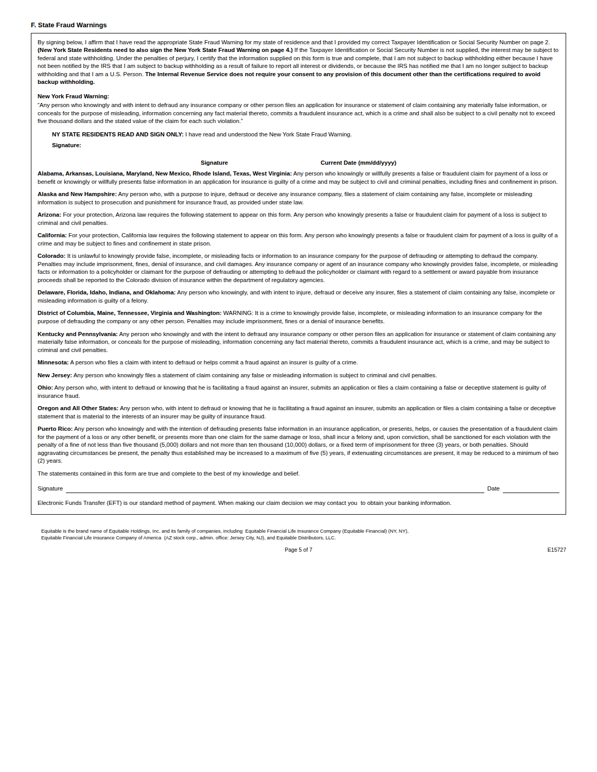F. State Fraud Warnings
By signing below, I affirm that I have read the appropriate State Fraud Warning for my state of residence and that I provided my correct Taxpayer Identification or Social Security Number on page 2. (New York State Residents need to also sign the New York State Fraud Warning on page 4.) If the Taxpayer Identification or Social Security Number is not supplied, the interest may be subject to federal and state withholding. Under the penalties of perjury, I certify that the information supplied on this form is true and complete, that I am not subject to backup withholding either because I have not been notified by the IRS that I am subject to backup withholding as a result of failure to report all interest or dividends, or because the IRS has notified me that I am no longer subject to backup withholding and that I am a U.S. Person. The Internal Revenue Service does not require your consent to any provision of this document other than the certifications required to avoid backup withholding.
New York Fraud Warning:
“Any person who knowingly and with intent to defraud any insurance company or other person files an application for insurance or statement of claim containing any materially false information, or conceals for the purpose of misleading, information concerning any fact material thereto, commits a fraudulent insurance act, which is a crime and shall also be subject to a civil penalty not to exceed five thousand dollars and the stated value of the claim for each such violation.”
NY STATE RESIDENTS READ AND SIGN ONLY: I have read and understood the New York State Fraud Warning.
Signature:
Signature Current Date (mm/dd/yyyy)
Alabama, Arkansas, Louisiana, Maryland, New Mexico, Rhode Island, Texas, West Virginia: Any person who knowingly or willfully presents a false or fraudulent claim for payment of a loss or benefit or knowingly or willfully presents false information in an application for insurance is guilty of a crime and may be subject to civil and criminal penalties, including fines and confinement in prison.
Alaska and New Hampshire: Any person who, with a purpose to injure, defraud or deceive any insurance company, files a statement of claim containing any false, incomplete or misleading information is subject to prosecution and punishment for insurance fraud, as provided under state law.
Arizona: For your protection, Arizona law requires the following statement to appear on this form. Any person who knowingly presents a false or fraudulent claim for payment of a loss is subject to criminal and civil penalties.
California: For your protection, California law requires the following statement to appear on this form. Any person who knowingly presents a false or fraudulent claim for payment of a loss is guilty of a crime and may be subject to fines and confinement in state prison.
Colorado: It is unlawful to knowingly provide false, incomplete, or misleading facts or information to an insurance company for the purpose of defrauding or attempting to defraud the company. Penalties may include imprisonment, fines, denial of insurance, and civil damages. Any insurance company or agent of an insurance company who knowingly provides false, incomplete, or misleading facts or information to a policyholder or claimant for the purpose of defrauding or attempting to defraud the policyholder or claimant with regard to a settlement or award payable from insurance proceeds shall be reported to the Colorado division of insurance within the department of regulatory agencies.
Delaware, Florida, Idaho, Indiana, and Oklahoma: Any person who knowingly, and with intent to injure, defraud or deceive any insurer, files a statement of claim containing any false, incomplete or misleading information is guilty of a felony.
District of Columbia, Maine, Tennessee, Virginia and Washington: WARNING: It is a crime to knowingly provide false, incomplete, or misleading information to an insurance company for the purpose of defrauding the company or any other person. Penalties may include imprisonment, fines or a denial of insurance benefits.
Kentucky and Pennsylvania: Any person who knowingly and with the intent to defraud any insurance company or other person files an application for insurance or statement of claim containing any materially false information, or conceals for the purpose of misleading, information concerning any fact material thereto, commits a fraudulent insurance act, which is a crime, and may be subject to criminal and civil penalties.
Minnesota: A person who files a claim with intent to defraud or helps commit a fraud against an insurer is guilty of a crime.
New Jersey: Any person who knowingly files a statement of claim containing any false or misleading information is subject to criminal and civil penalties.
Ohio: Any person who, with intent to defraud or knowing that he is facilitating a fraud against an insurer, submits an application or files a claim containing a false or deceptive statement is guilty of insurance fraud.
Oregon and All Other States: Any person who, with intent to defraud or knowing that he is facilitating a fraud against an insurer, submits an application or files a claim containing a false or deceptive statement that is material to the interests of an insurer may be guilty of insurance fraud.
Puerto Rico: Any person who knowingly and with the intention of defrauding presents false information in an insurance application, or presents, helps, or causes the presentation of a fraudulent claim for the payment of a loss or any other benefit, or presents more than one claim for the same damage or loss, shall incur a felony and, upon conviction, shall be sanctioned for each violation with the penalty of a fine of not less than five thousand (5,000) dollars and not more than ten thousand (10,000) dollars, or a fixed term of imprisonment for three (3) years, or both penalties. Should aggravating circumstances be present, the penalty thus established may be increased to a maximum of five (5) years, if extenuating circumstances are present, it may be reduced to a minimum of two (2) years.
The statements contained in this form are true and complete to the best of my knowledge and belief.
Signature Date
Electronic Funds Transfer (EFT) is our standard method of payment. When making our claim decision we may contact you to obtain your banking information.
Equitable is the brand name of Equitable Holdings, Inc. and its family of companies, including Equitable Financial Life Insurance Company (Equitable Financial) (NY, NY),
Equitable Financial Life Insurance Company of America (AZ stock corp., admin. office: Jersey City, NJ), and Equitable Distributors, LLC.
Page 5 of 7 E15727